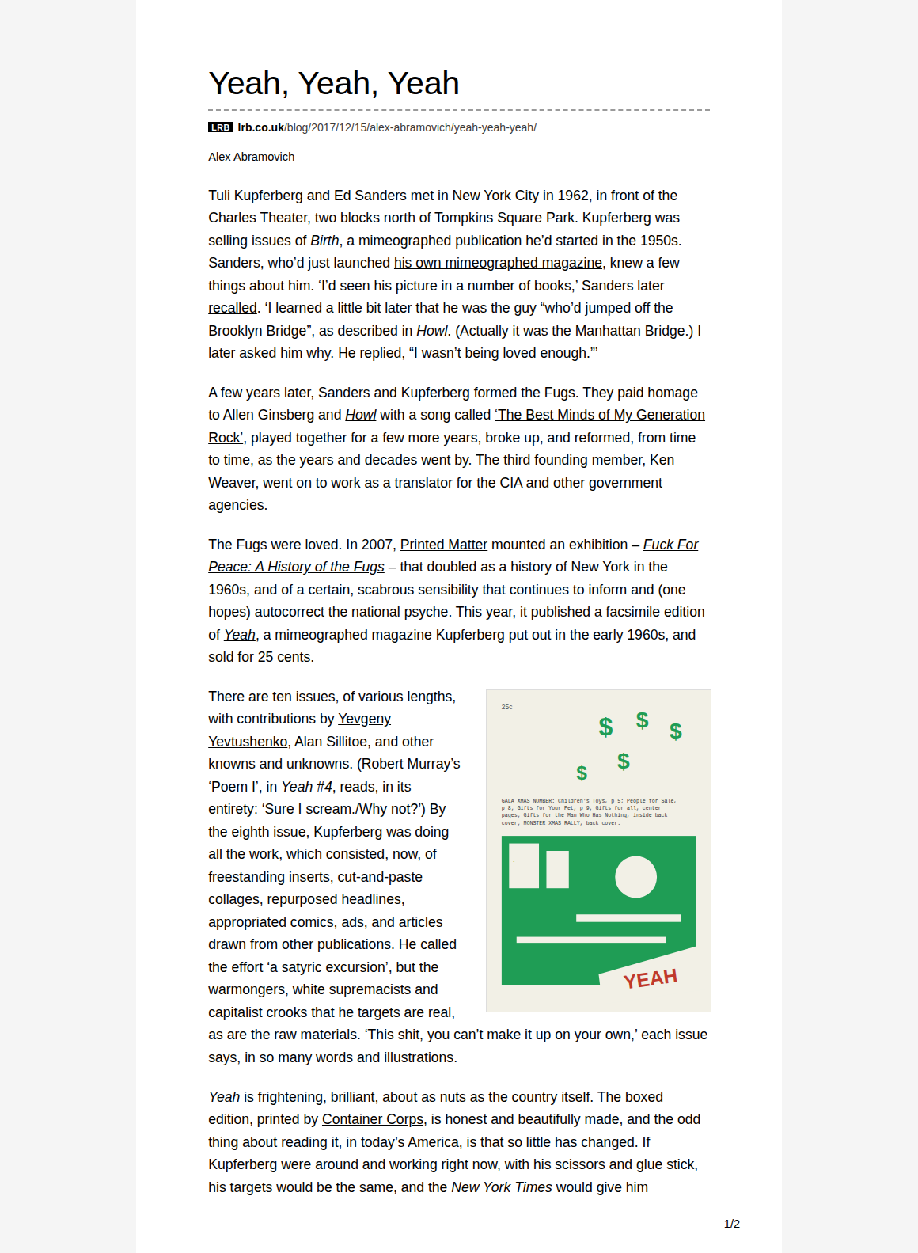Yeah, Yeah, Yeah
LRB lrb.co.uk/blog/2017/12/15/alex-abramovich/yeah-yeah-yeah/
Alex Abramovich
Tuli Kupferberg and Ed Sanders met in New York City in 1962, in front of the Charles Theater, two blocks north of Tompkins Square Park. Kupferberg was selling issues of Birth, a mimeographed publication he’d started in the 1950s. Sanders, who’d just launched his own mimeographed magazine, knew a few things about him. ‘I’d seen his picture in a number of books,’ Sanders later recalled. ‘I learned a little bit later that he was the guy “who’d jumped off the Brooklyn Bridge”, as described in Howl. (Actually it was the Manhattan Bridge.) I later asked him why. He replied, “I wasn’t being loved enough.”’
A few years later, Sanders and Kupferberg formed the Fugs. They paid homage to Allen Ginsberg and Howl with a song called ‘The Best Minds of My Generation Rock’, played together for a few more years, broke up, and reformed, from time to time, as the years and decades went by. The third founding member, Ken Weaver, went on to work as a translator for the CIA and other government agencies.
The Fugs were loved. In 2007, Printed Matter mounted an exhibition – Fuck For Peace: A History of the Fugs – that doubled as a history of New York in the 1960s, and of a certain, scabrous sensibility that continues to inform and (one hopes) autocorrect the national psyche. This year, it published a facsimile edition of Yeah, a mimeographed magazine Kupferberg put out in the early 1960s, and sold for 25 cents.
There are ten issues, of various lengths, with contributions by Yevgeny Yevtushenko, Alan Sillitoe, and other knowns and unknowns. (Robert Murray’s ‘Poem I’, in Yeah #4, reads, in its entirety: ‘Sure I scream./Why not?’) By the eighth issue, Kupferberg was doing all the work, which consisted, now, of freestanding inserts, cut-and-paste collages, repurposed headlines, appropriated comics, ads, and articles drawn from other publications. He called the effort ‘a satyric excursion’, but the warmongers, white supremacists and capitalist crooks that he targets are real, as are the raw materials. ‘This shit, you can’t make it up on your own,’ each issue says, in so many words and illustrations.
Yeah is frightening, brilliant, about as nuts as the country itself. The boxed edition, printed by Container Corps, is honest and beautifully made, and the odd thing about reading it, in today’s America, is that so little has changed. If Kupferberg were around and working right now, with his scissors and glue stick, his targets would be the same, and the New York Times would give him
1/2